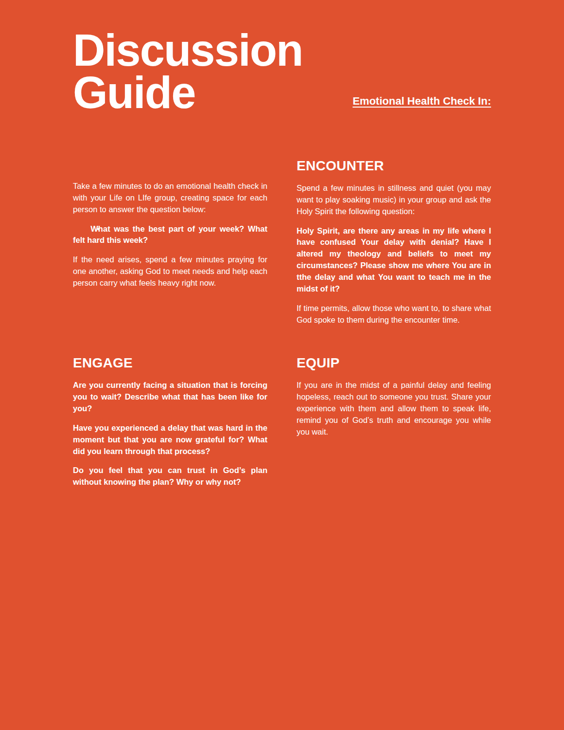Discussion Guide
Emotional Health Check In:
Take a few minutes to do an emotional health check in with your Life on LIfe group, creating space for each person to answer the question below:
What was the best part of your week? What felt hard this week?
If the need arises, spend a few minutes praying for one another, asking God to meet needs and help each person carry what feels heavy right now.
ENCOUNTER
Spend a few minutes in stillness and quiet (you may want to play soaking music) in your group and ask the Holy Spirit the following question:
Holy Spirit, are there any areas in my life where I have confused Your delay with denial? Have I altered my theology and beliefs to meet my circumstances? Please show me where You are in tthe delay and what You want to teach me in the midst of it?
If time permits, allow those who want to, to share what God spoke to them during the encounter time.
ENGAGE
Are you currently facing a situation that is forcing you to wait? Describe what that has been like for you?
Have you experienced a delay that was hard in the moment but that you are now grateful for? What did you learn through that process?
Do you feel that you can trust in God’s plan without knowing the plan? Why or why not?
EQUIP
If you are in the midst of a painful delay and feeling hopeless, reach out to someone you trust. Share your experience with them and allow them to speak life, remind you of God’s truth and encourage you while you wait.